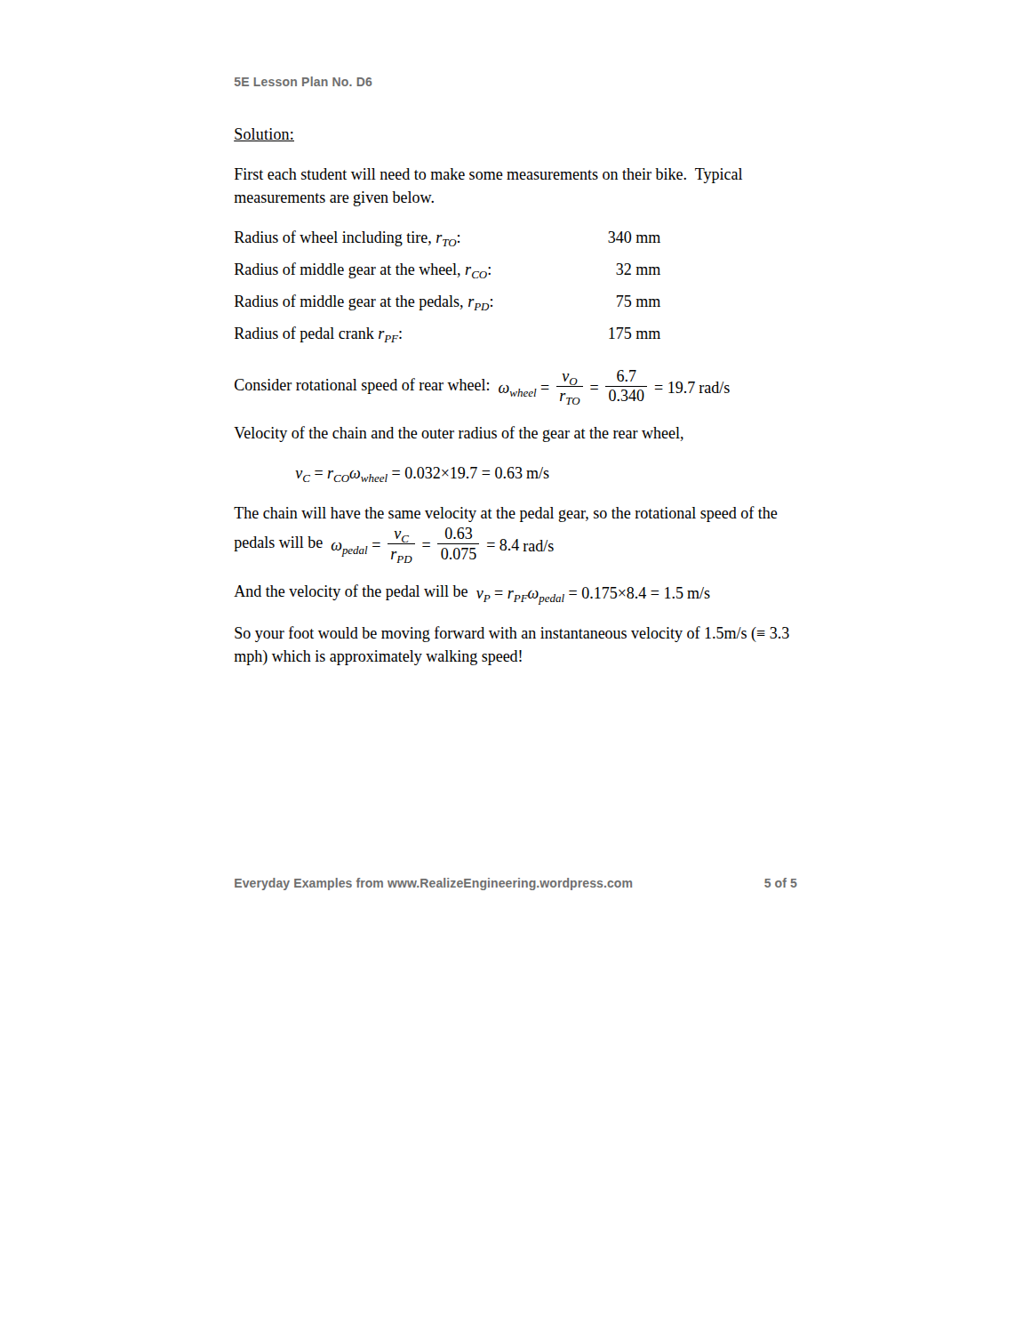5E Lesson Plan No. D6
Solution:
First each student will need to make some measurements on their bike. Typical measurements are given below.
Radius of wheel including tire, rTO: 340 mm
Radius of middle gear at the wheel, rCO: 32 mm
Radius of middle gear at the pedals, rPD: 75 mm
Radius of pedal crank rPF: 175 mm
Consider rotational speed of rear wheel: ωwheel = vO rTO = 6.70.340 = 19.7 rad/s
Velocity of the chain and the outer radius of the gear at the rear wheel,
vC = rCOωwheel = 0.032×19.7 = 0.63 m/s
The chain will have the same velocity at the pedal gear, so the rotational speed of the pedals will be ωpedal = vC rPD = 0.630.075 = 8.4 rad/s
And the velocity of the pedal will be vP = rPFωpedal = 0.175×8.4 = 1.5 m/s
So your foot would be moving forward with an instantaneous velocity of 1.5m/s (≡ 3.3 mph) which is approximately walking speed!
Everyday Examples from www.RealizeEngineering.wordpress.com 5 of 5